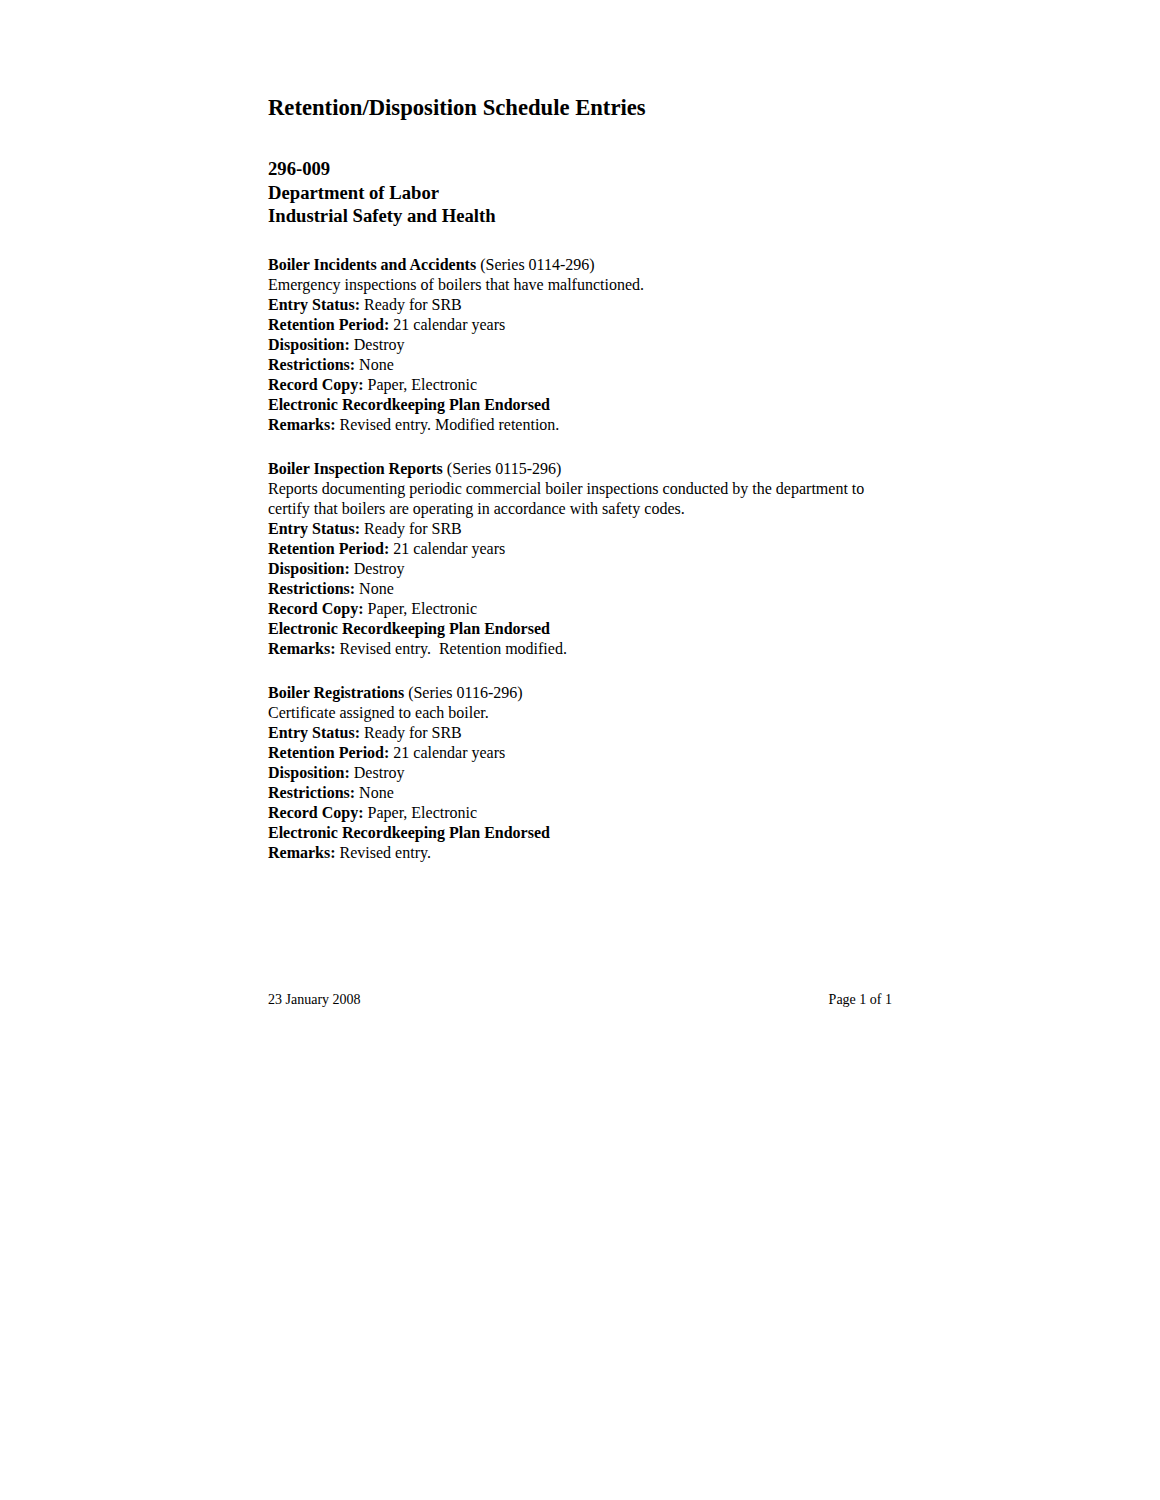Retention/Disposition Schedule Entries
296-009
Department of Labor
Industrial Safety and Health
Boiler Incidents and Accidents (Series 0114-296)
Emergency inspections of boilers that have malfunctioned.
Entry Status: Ready for SRB
Retention Period: 21 calendar years
Disposition: Destroy
Restrictions: None
Record Copy: Paper, Electronic
Electronic Recordkeeping Plan Endorsed
Remarks: Revised entry. Modified retention.
Boiler Inspection Reports (Series 0115-296)
Reports documenting periodic commercial boiler inspections conducted by the department to certify that boilers are operating in accordance with safety codes.
Entry Status: Ready for SRB
Retention Period: 21 calendar years
Disposition: Destroy
Restrictions: None
Record Copy: Paper, Electronic
Electronic Recordkeeping Plan Endorsed
Remarks: Revised entry. Retention modified.
Boiler Registrations (Series 0116-296)
Certificate assigned to each boiler.
Entry Status: Ready for SRB
Retention Period: 21 calendar years
Disposition: Destroy
Restrictions: None
Record Copy: Paper, Electronic
Electronic Recordkeeping Plan Endorsed
Remarks: Revised entry.
23 January 2008 Page 1 of 1